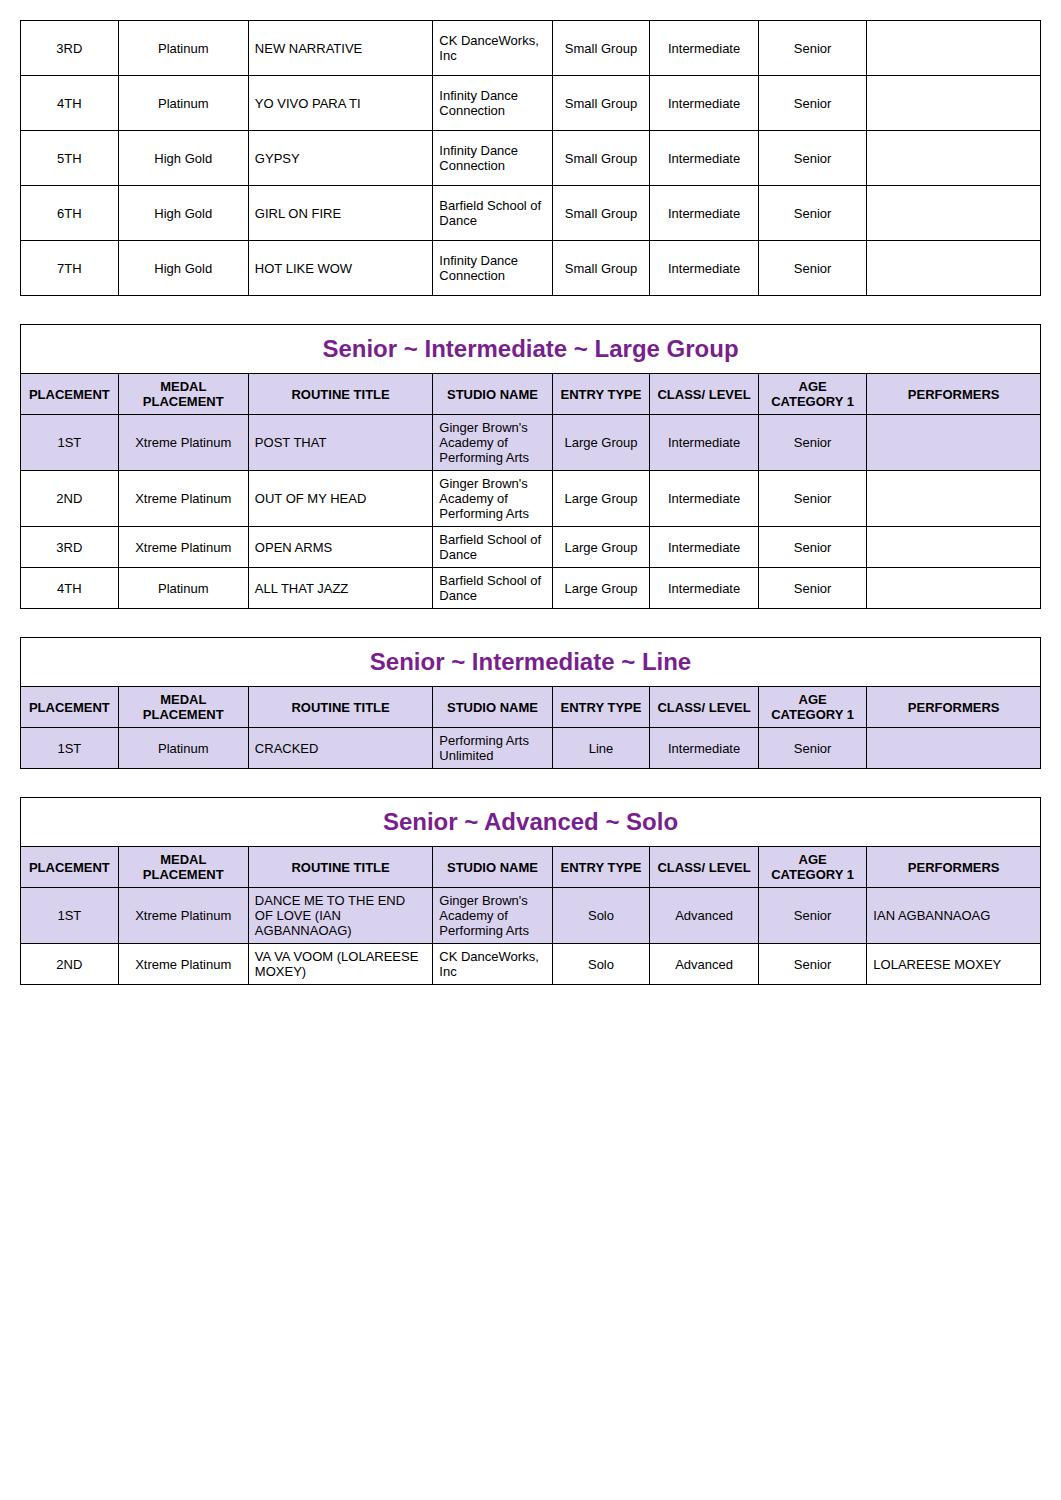| 3RD | Platinum | NEW NARRATIVE | CK DanceWorks, Inc | Small Group | Intermediate | Senior | |
| 4TH | Platinum | YO VIVO PARA TI | Infinity Dance Connection | Small Group | Intermediate | Senior | |
| 5TH | High Gold | GYPSY | Infinity Dance Connection | Small Group | Intermediate | Senior | |
| 6TH | High Gold | GIRL ON FIRE | Barfield School of Dance | Small Group | Intermediate | Senior | |
| 7TH | High Gold | HOT LIKE WOW | Infinity Dance Connection | Small Group | Intermediate | Senior | |
| Senior ~ Intermediate ~ Large Group |
| PLACEMENT | MEDAL PLACEMENT | ROUTINE TITLE | STUDIO NAME | ENTRY TYPE | CLASS/ LEVEL | AGE CATEGORY 1 | PERFORMERS |
| 1ST | Xtreme Platinum | POST THAT | Ginger Brown's Academy of Performing Arts | Large Group | Intermediate | Senior | |
| 2ND | Xtreme Platinum | OUT OF MY HEAD | Ginger Brown's Academy of Performing Arts | Large Group | Intermediate | Senior | |
| 3RD | Xtreme Platinum | OPEN ARMS | Barfield School of Dance | Large Group | Intermediate | Senior | |
| 4TH | Platinum | ALL THAT JAZZ | Barfield School of Dance | Large Group | Intermediate | Senior | |
| Senior ~ Intermediate ~ Line |
| PLACEMENT | MEDAL PLACEMENT | ROUTINE TITLE | STUDIO NAME | ENTRY TYPE | CLASS/ LEVEL | AGE CATEGORY 1 | PERFORMERS |
| 1ST | Platinum | CRACKED | Performing Arts Unlimited | Line | Intermediate | Senior | |
| Senior ~ Advanced ~ Solo |
| PLACEMENT | MEDAL PLACEMENT | ROUTINE TITLE | STUDIO NAME | ENTRY TYPE | CLASS/ LEVEL | AGE CATEGORY 1 | PERFORMERS |
| 1ST | Xtreme Platinum | DANCE ME TO THE END OF LOVE (IAN AGBANNAOAG) | Ginger Brown's Academy of Performing Arts | Solo | Advanced | Senior | IAN AGBANNAOAG |
| 2ND | Xtreme Platinum | VA VA VOOM (LOLAREESE MOXEY) | CK DanceWorks, Inc | Solo | Advanced | Senior | LOLAREESE MOXEY |